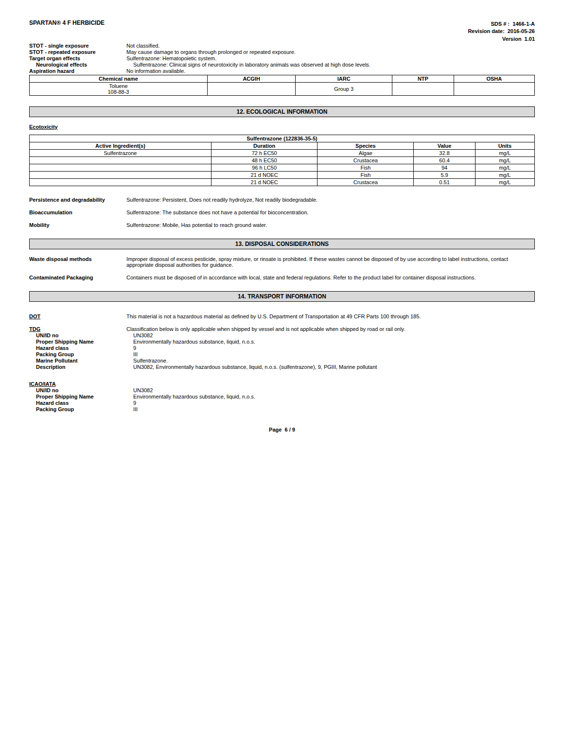SPARTAN® 4 F HERBICIDE
SDS # : 1466-1-A
Revision date: 2016-05-26
Version 1.01
STOT - single exposure
Not classified.
STOT - repeated exposure
May cause damage to organs through prolonged or repeated exposure.
Target organ effects
Sulfentrazone: Hematopoietic system.
Neurological effects
Sulfentrazone: Clinical signs of neurotoxicity in laboratory animals was observed at high dose levels.
Aspiration hazard
No information available.
| Chemical name | ACGIH | IARC | NTP | OSHA |
| --- | --- | --- | --- | --- |
| Toluene 108-88-3 | | Group 3 | | |
12. ECOLOGICAL INFORMATION
Ecotoxicity
| Sulfentrazone (122836-35-5) |
| Active Ingredient(s) | Duration | Species | Value | Units |
| Sulfentrazone | 72 h EC50 | Algae | 32.8 | mg/L |
| | 48 h EC50 | Crustacea | 60.4 | mg/L |
| | 96 h LC50 | Fish | 94 | mg/L |
| | 21 d NOEC | Fish | 5.9 | mg/L |
| | 21 d NOEC | Crustacea | 0.51 | mg/L |
Persistence and degradability
Sulfentrazone: Persistent, Does not readily hydrolyze, Not readily biodegradable.
Bioaccumulation
Sulfentrazone: The substance does not have a potential for bioconcentration.
Mobility
Sulfentrazone: Mobile, Has potential to reach ground water.
13. DISPOSAL CONSIDERATIONS
Waste disposal methods
Improper disposal of excess pesticide, spray mixture, or rinsate is prohibited. If these wastes cannot be disposed of by use according to label instructions, contact appropriate disposal authorities for guidance.
Contaminated Packaging
Containers must be disposed of in accordance with local, state and federal regulations. Refer to the product label for container disposal instructions.
14. TRANSPORT INFORMATION
DOT
This material is not a hazardous material as defined by U.S. Department of Transportation at 49 CFR Parts 100 through 185.
TDG
Classification below is only applicable when shipped by vessel and is not applicable when shipped by road or rail only.
UN/ID no
UN3082
Proper Shipping Name
Environmentally hazardous substance, liquid, n.o.s.
Hazard class
9
Packing Group
III
Marine Pollutant
Sulfentrazone.
Description
UN3082, Environmentally hazardous substance, liquid, n.o.s. (sulfentrazone), 9, PGIII, Marine pollutant
ICAO/IATA
UN/ID no
UN3082
Proper Shipping Name
Environmentally hazardous substance, liquid, n.o.s.
Hazard class
9
Packing Group
III
Page 6 / 9